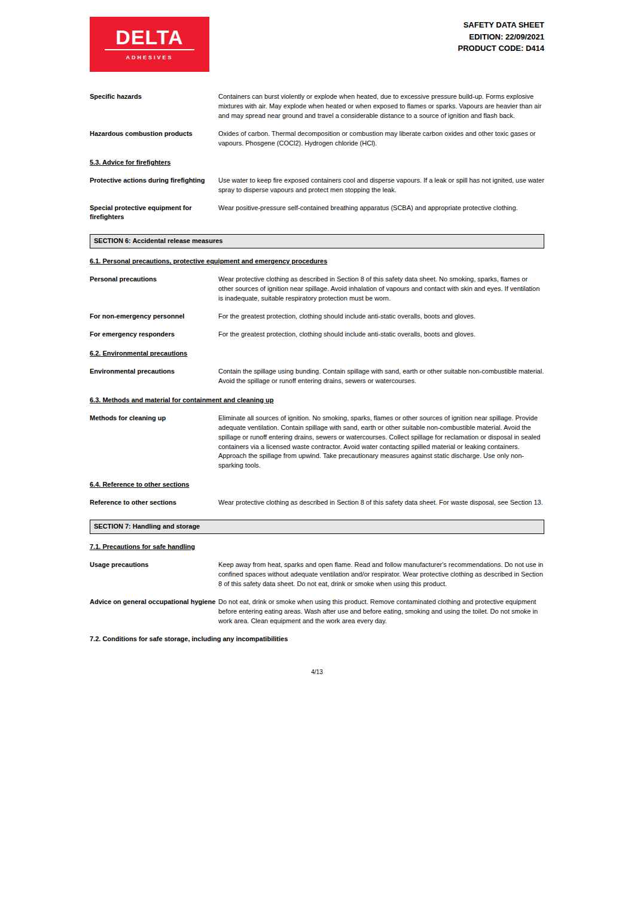DELTA
ADHESIVES
SAFETY DATA SHEET
EDITION: 22/09/2021
PRODUCT CODE: D414
| Specific hazards | Containers can burst violently or explode when heated, due to excessive pressure build-up. Forms explosive mixtures with air. May explode when heated or when exposed to flames or sparks. Vapours are heavier than air and may spread near ground and travel a considerable distance to a source of ignition and flash back. |
| Hazardous combustion products | Oxides of carbon. Thermal decomposition or combustion may liberate carbon oxides and other toxic gases or vapours. Phosgene (COCl2). Hydrogen chloride (HCl). |
5.3. Advice for firefighters
| Protective actions during firefighting | Use water to keep fire exposed containers cool and disperse vapours. If a leak or spill has not ignited, use water spray to disperse vapours and protect men stopping the leak. |
| Special protective equipment for firefighters | Wear positive-pressure self-contained breathing apparatus (SCBA) and appropriate protective clothing. |
SECTION 6: Accidental release measures
6.1. Personal precautions, protective equipment and emergency procedures
| Personal precautions | Wear protective clothing as described in Section 8 of this safety data sheet. No smoking, sparks, flames or other sources of ignition near spillage. Avoid inhalation of vapours and contact with skin and eyes. If ventilation is inadequate, suitable respiratory protection must be worn. |
| For non-emergency personnel | For the greatest protection, clothing should include anti-static overalls, boots and gloves. |
| For emergency responders | For the greatest protection, clothing should include anti-static overalls, boots and gloves. |
6.2. Environmental precautions
| Environmental precautions | Contain the spillage using bunding. Contain spillage with sand, earth or other suitable non-combustible material. Avoid the spillage or runoff entering drains, sewers or watercourses. |
6.3. Methods and material for containment and cleaning up
| Methods for cleaning up | Eliminate all sources of ignition. No smoking, sparks, flames or other sources of ignition near spillage. Provide adequate ventilation. Contain spillage with sand, earth or other suitable non-combustible material. Avoid the spillage or runoff entering drains, sewers or watercourses. Collect spillage for reclamation or disposal in sealed containers via a licensed waste contractor. Avoid water contacting spilled material or leaking containers. Approach the spillage from upwind. Take precautionary measures against static discharge. Use only non-sparking tools. |
6.4. Reference to other sections
| Reference to other sections | Wear protective clothing as described in Section 8 of this safety data sheet. For waste disposal, see Section 13. |
SECTION 7: Handling and storage
7.1. Precautions for safe handling
| Usage precautions | Keep away from heat, sparks and open flame. Read and follow manufacturer's recommendations. Do not use in confined spaces without adequate ventilation and/or respirator. Wear protective clothing as described in Section 8 of this safety data sheet. Do not eat, drink or smoke when using this product. |
| Advice on general occupational hygiene | Do not eat, drink or smoke when using this product. Remove contaminated clothing and protective equipment before entering eating areas. Wash after use and before eating, smoking and using the toilet. Do not smoke in work area. Clean equipment and the work area every day. |
7.2. Conditions for safe storage, including any incompatibilities
4/13